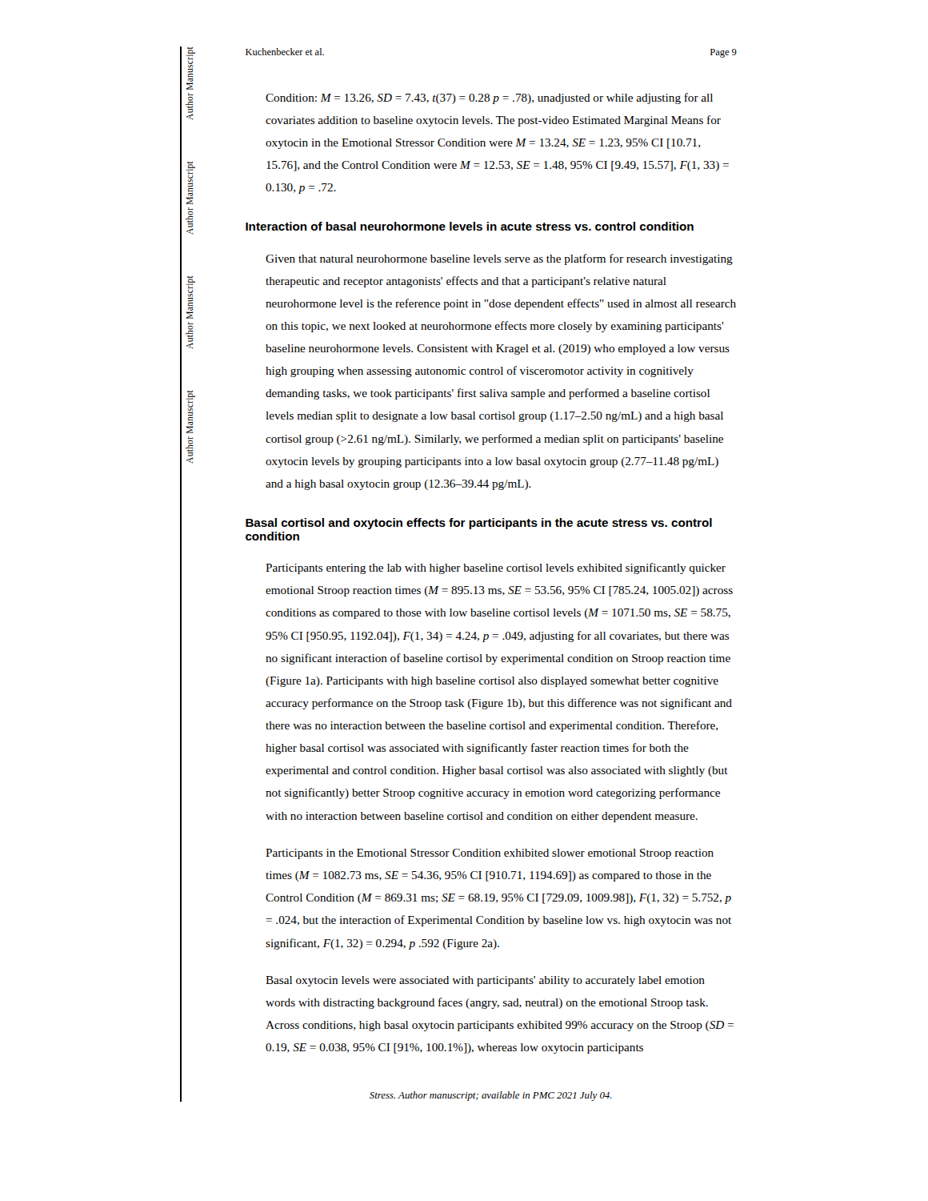Author Manuscript Author Manuscript Author Manuscript Author Manuscript
Kuchenbecker et al.
Page 9
Condition: M = 13.26, SD = 7.43, t(37) = 0.28 p = .78), unadjusted or while adjusting for all covariates addition to baseline oxytocin levels. The post-video Estimated Marginal Means for oxytocin in the Emotional Stressor Condition were M = 13.24, SE = 1.23, 95% CI [10.71, 15.76], and the Control Condition were M = 12.53, SE = 1.48, 95% CI [9.49, 15.57], F(1, 33) = 0.130, p = .72.
Interaction of basal neurohormone levels in acute stress vs. control condition
Given that natural neurohormone baseline levels serve as the platform for research investigating therapeutic and receptor antagonists' effects and that a participant's relative natural neurohormone level is the reference point in "dose dependent effects" used in almost all research on this topic, we next looked at neurohormone effects more closely by examining participants' baseline neurohormone levels. Consistent with Kragel et al. (2019) who employed a low versus high grouping when assessing autonomic control of visceromotor activity in cognitively demanding tasks, we took participants' first saliva sample and performed a baseline cortisol levels median split to designate a low basal cortisol group (1.17–2.50 ng/mL) and a high basal cortisol group (>2.61 ng/mL). Similarly, we performed a median split on participants' baseline oxytocin levels by grouping participants into a low basal oxytocin group (2.77–11.48 pg/mL) and a high basal oxytocin group (12.36–39.44 pg/mL).
Basal cortisol and oxytocin effects for participants in the acute stress vs. control condition
Participants entering the lab with higher baseline cortisol levels exhibited significantly quicker emotional Stroop reaction times (M = 895.13 ms, SE = 53.56, 95% CI [785.24, 1005.02]) across conditions as compared to those with low baseline cortisol levels (M = 1071.50 ms, SE = 58.75, 95% CI [950.95, 1192.04]), F(1, 34) = 4.24, p = .049, adjusting for all covariates, but there was no significant interaction of baseline cortisol by experimental condition on Stroop reaction time (Figure 1a). Participants with high baseline cortisol also displayed somewhat better cognitive accuracy performance on the Stroop task (Figure 1b), but this difference was not significant and there was no interaction between the baseline cortisol and experimental condition. Therefore, higher basal cortisol was associated with significantly faster reaction times for both the experimental and control condition. Higher basal cortisol was also associated with slightly (but not significantly) better Stroop cognitive accuracy in emotion word categorizing performance with no interaction between baseline cortisol and condition on either dependent measure.
Participants in the Emotional Stressor Condition exhibited slower emotional Stroop reaction times (M = 1082.73 ms, SE = 54.36, 95% CI [910.71, 1194.69]) as compared to those in the Control Condition (M = 869.31 ms; SE = 68.19, 95% CI [729.09, 1009.98]), F(1, 32) = 5.752, p = .024, but the interaction of Experimental Condition by baseline low vs. high oxytocin was not significant, F(1, 32) = 0.294, p .592 (Figure 2a).
Basal oxytocin levels were associated with participants' ability to accurately label emotion words with distracting background faces (angry, sad, neutral) on the emotional Stroop task. Across conditions, high basal oxytocin participants exhibited 99% accuracy on the Stroop (SD = 0.19, SE = 0.038, 95% CI [91%, 100.1%]), whereas low oxytocin participants
Stress. Author manuscript; available in PMC 2021 July 04.